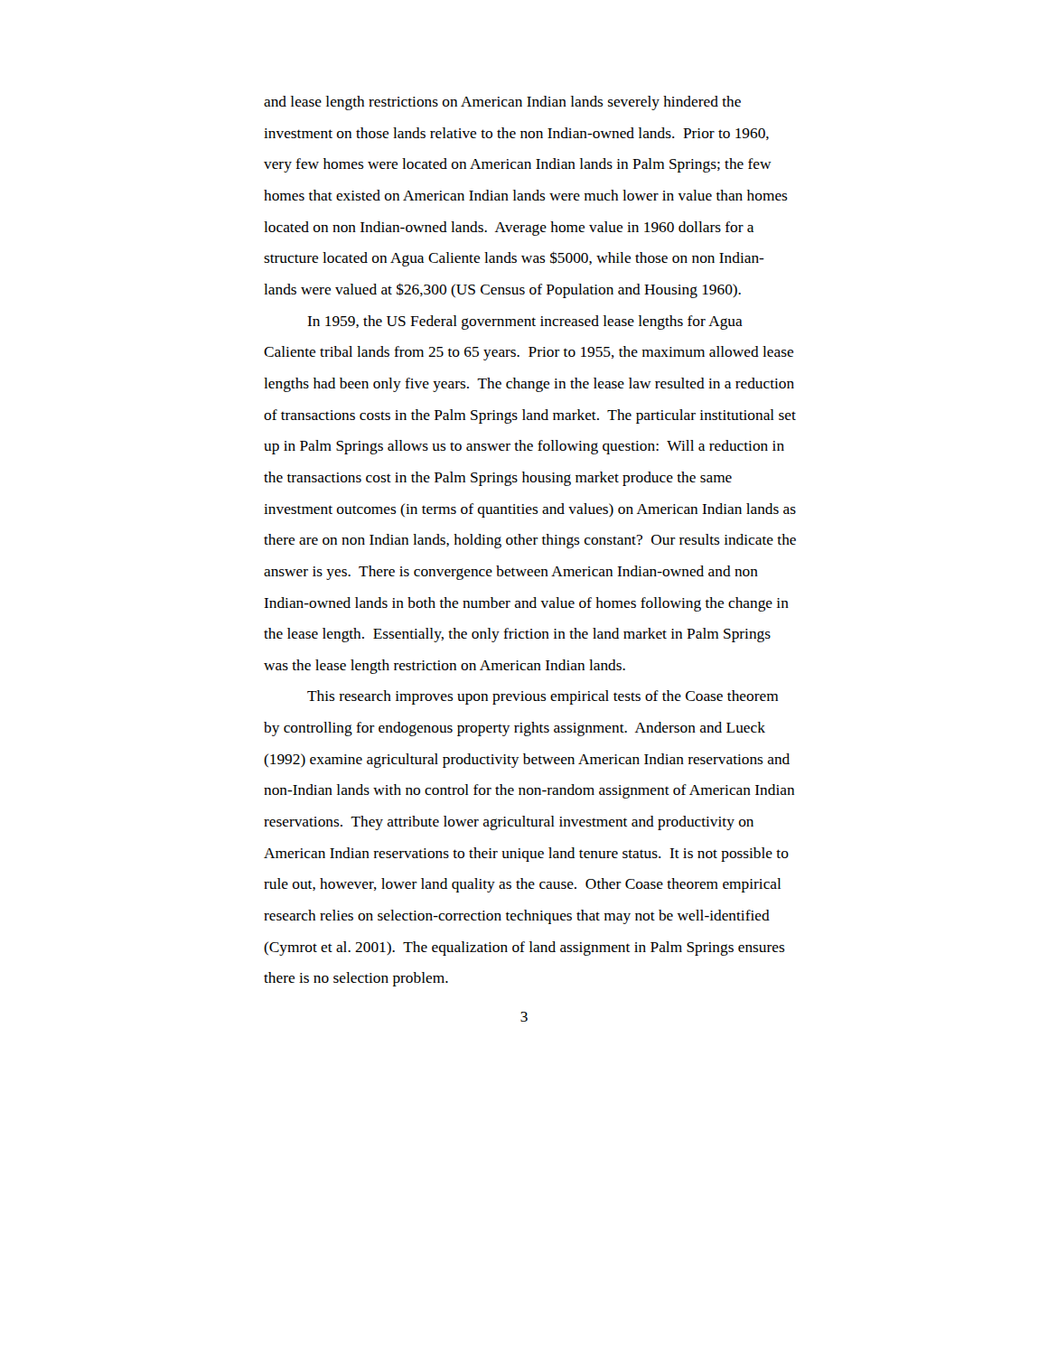and lease length restrictions on American Indian lands severely hindered the investment on those lands relative to the non Indian-owned lands. Prior to 1960, very few homes were located on American Indian lands in Palm Springs; the few homes that existed on American Indian lands were much lower in value than homes located on non Indian-owned lands. Average home value in 1960 dollars for a structure located on Agua Caliente lands was $5000, while those on non Indian-lands were valued at $26,300 (US Census of Population and Housing 1960).
In 1959, the US Federal government increased lease lengths for Agua Caliente tribal lands from 25 to 65 years. Prior to 1955, the maximum allowed lease lengths had been only five years. The change in the lease law resulted in a reduction of transactions costs in the Palm Springs land market. The particular institutional set up in Palm Springs allows us to answer the following question: Will a reduction in the transactions cost in the Palm Springs housing market produce the same investment outcomes (in terms of quantities and values) on American Indian lands as there are on non Indian lands, holding other things constant? Our results indicate the answer is yes. There is convergence between American Indian-owned and non Indian-owned lands in both the number and value of homes following the change in the lease length. Essentially, the only friction in the land market in Palm Springs was the lease length restriction on American Indian lands.
This research improves upon previous empirical tests of the Coase theorem by controlling for endogenous property rights assignment. Anderson and Lueck (1992) examine agricultural productivity between American Indian reservations and non-Indian lands with no control for the non-random assignment of American Indian reservations. They attribute lower agricultural investment and productivity on American Indian reservations to their unique land tenure status. It is not possible to rule out, however, lower land quality as the cause. Other Coase theorem empirical research relies on selection-correction techniques that may not be well-identified (Cymrot et al. 2001). The equalization of land assignment in Palm Springs ensures there is no selection problem.
3